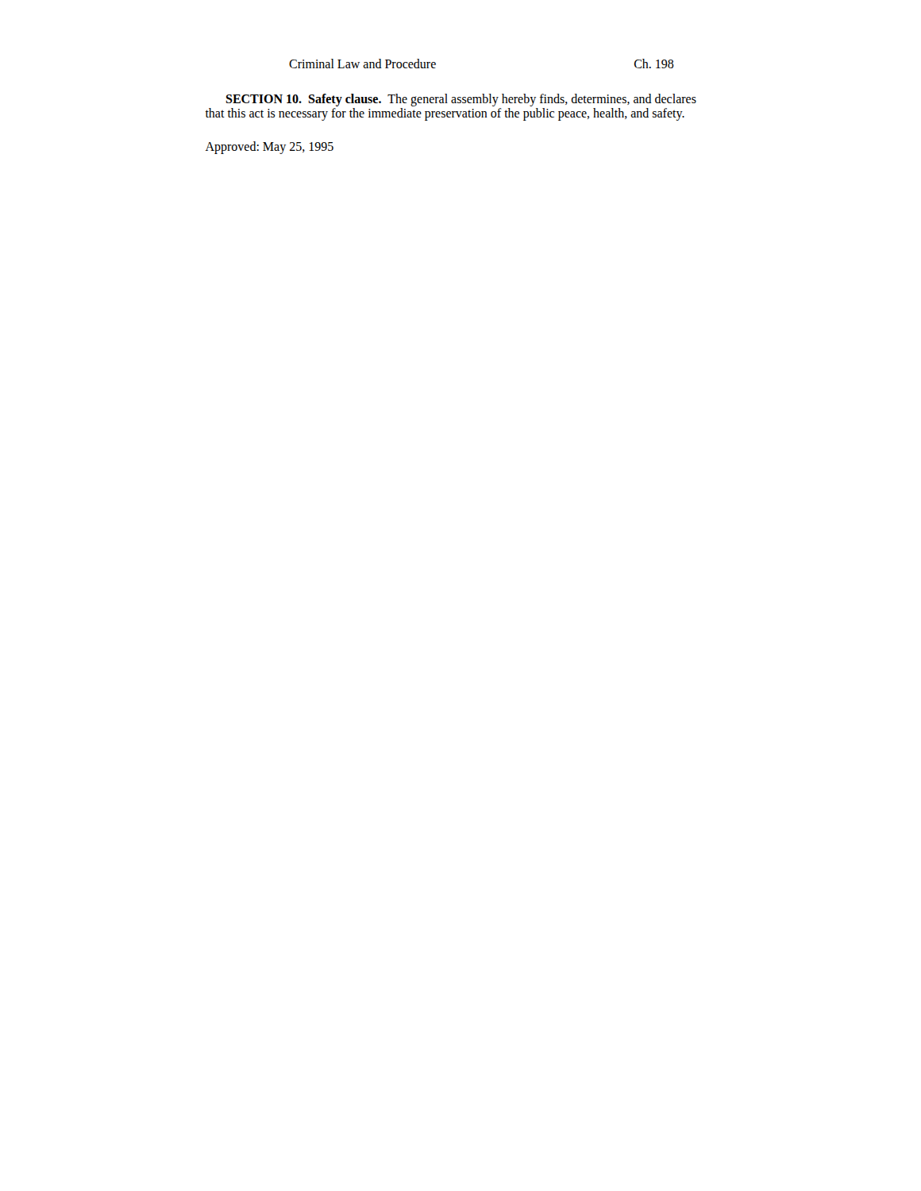Criminal Law and Procedure Ch. 198
SECTION 10. Safety clause. The general assembly hereby finds, determines, and declares that this act is necessary for the immediate preservation of the public peace, health, and safety.
Approved: May 25, 1995